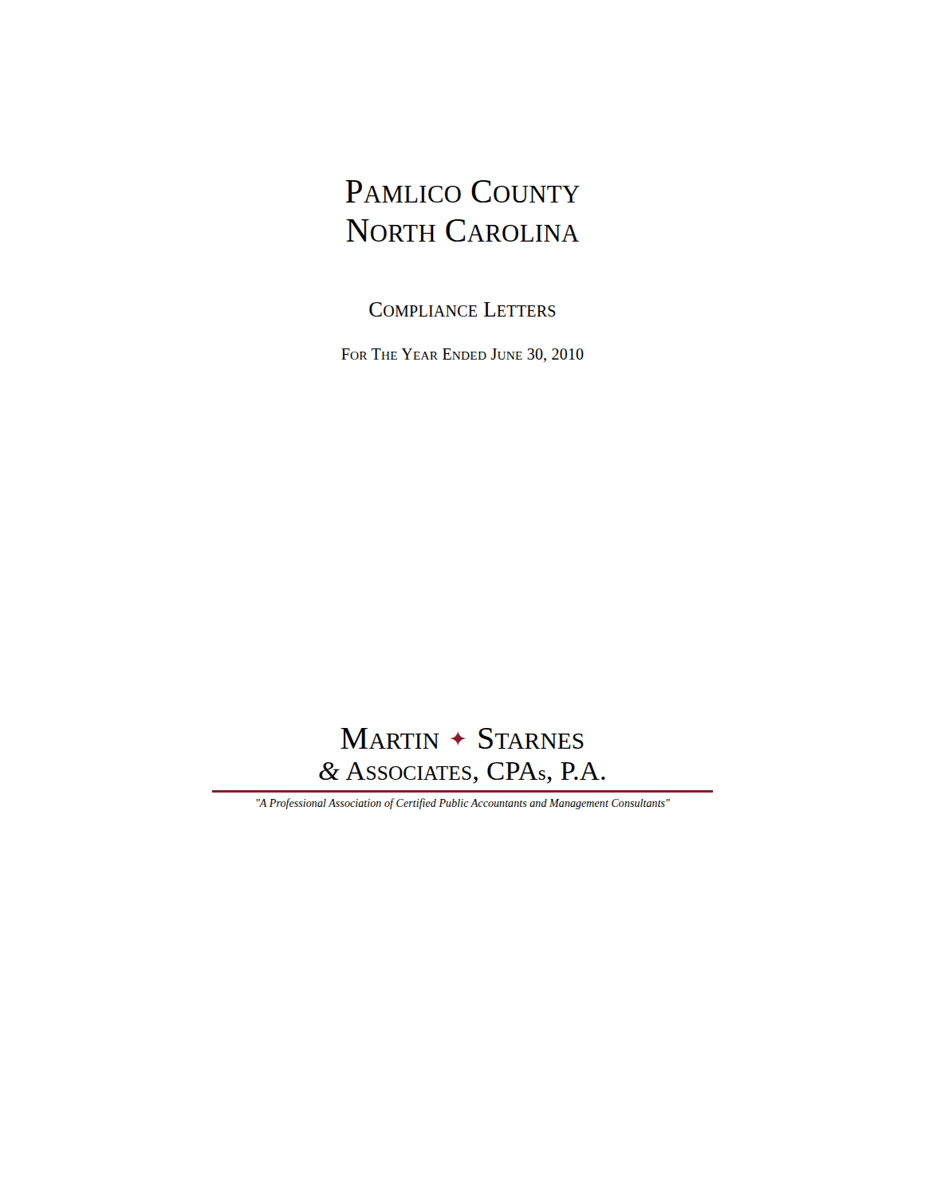PAMLICO COUNTY
NORTH CAROLINA
COMPLIANCE LETTERS
FOR THE YEAR ENDED JUNE 30, 2010
MARTIN ✦ STARNES
& ASSOCIATES, CPAs, P.A.
"A Professional Association of Certified Public Accountants and Management Consultants"